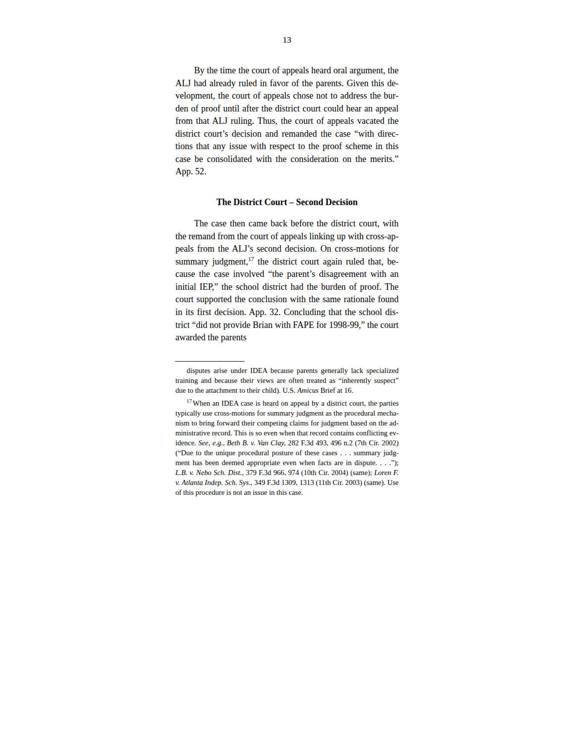13
By the time the court of appeals heard oral argument, the ALJ had already ruled in favor of the parents. Given this development, the court of appeals chose not to address the burden of proof until after the district court could hear an appeal from that ALJ ruling. Thus, the court of appeals vacated the district court’s decision and remanded the case “with directions that any issue with respect to the proof scheme in this case be consolidated with the consideration on the merits.” App. 52.
The District Court – Second Decision
The case then came back before the district court, with the remand from the court of appeals linking up with cross-appeals from the ALJ’s second decision. On cross-motions for summary judgment,17 the district court again ruled that, because the case involved “the parent’s disagreement with an initial IEP,” the school district had the burden of proof. The court supported the conclusion with the same rationale found in its first decision. App. 32. Concluding that the school district “did not provide Brian with FAPE for 1998-99,” the court awarded the parents
disputes arise under IDEA because parents generally lack specialized training and because their views are often treated as “inherently suspect” due to the attachment to their child). U.S. Amicus Brief at 16.
17 When an IDEA case is heard on appeal by a district court, the parties typically use cross-motions for summary judgment as the procedural mechanism to bring forward their competing claims for judgment based on the administrative record. This is so even when that record contains conflicting evidence. See, e.g., Beth B. v. Van Clay, 282 F.3d 493, 496 n.2 (7th Cir. 2002) (“Due to the unique procedural posture of these cases . . . summary judgment has been deemed appropriate even when facts are in dispute. . . .”); L.B. v. Nebo Sch. Dist., 379 F.3d 966, 974 (10th Cir. 2004) (same); Loren F. v. Atlanta Indep. Sch. Sys., 349 F.3d 1309, 1313 (11th Cir. 2003) (same). Use of this procedure is not an issue in this case.